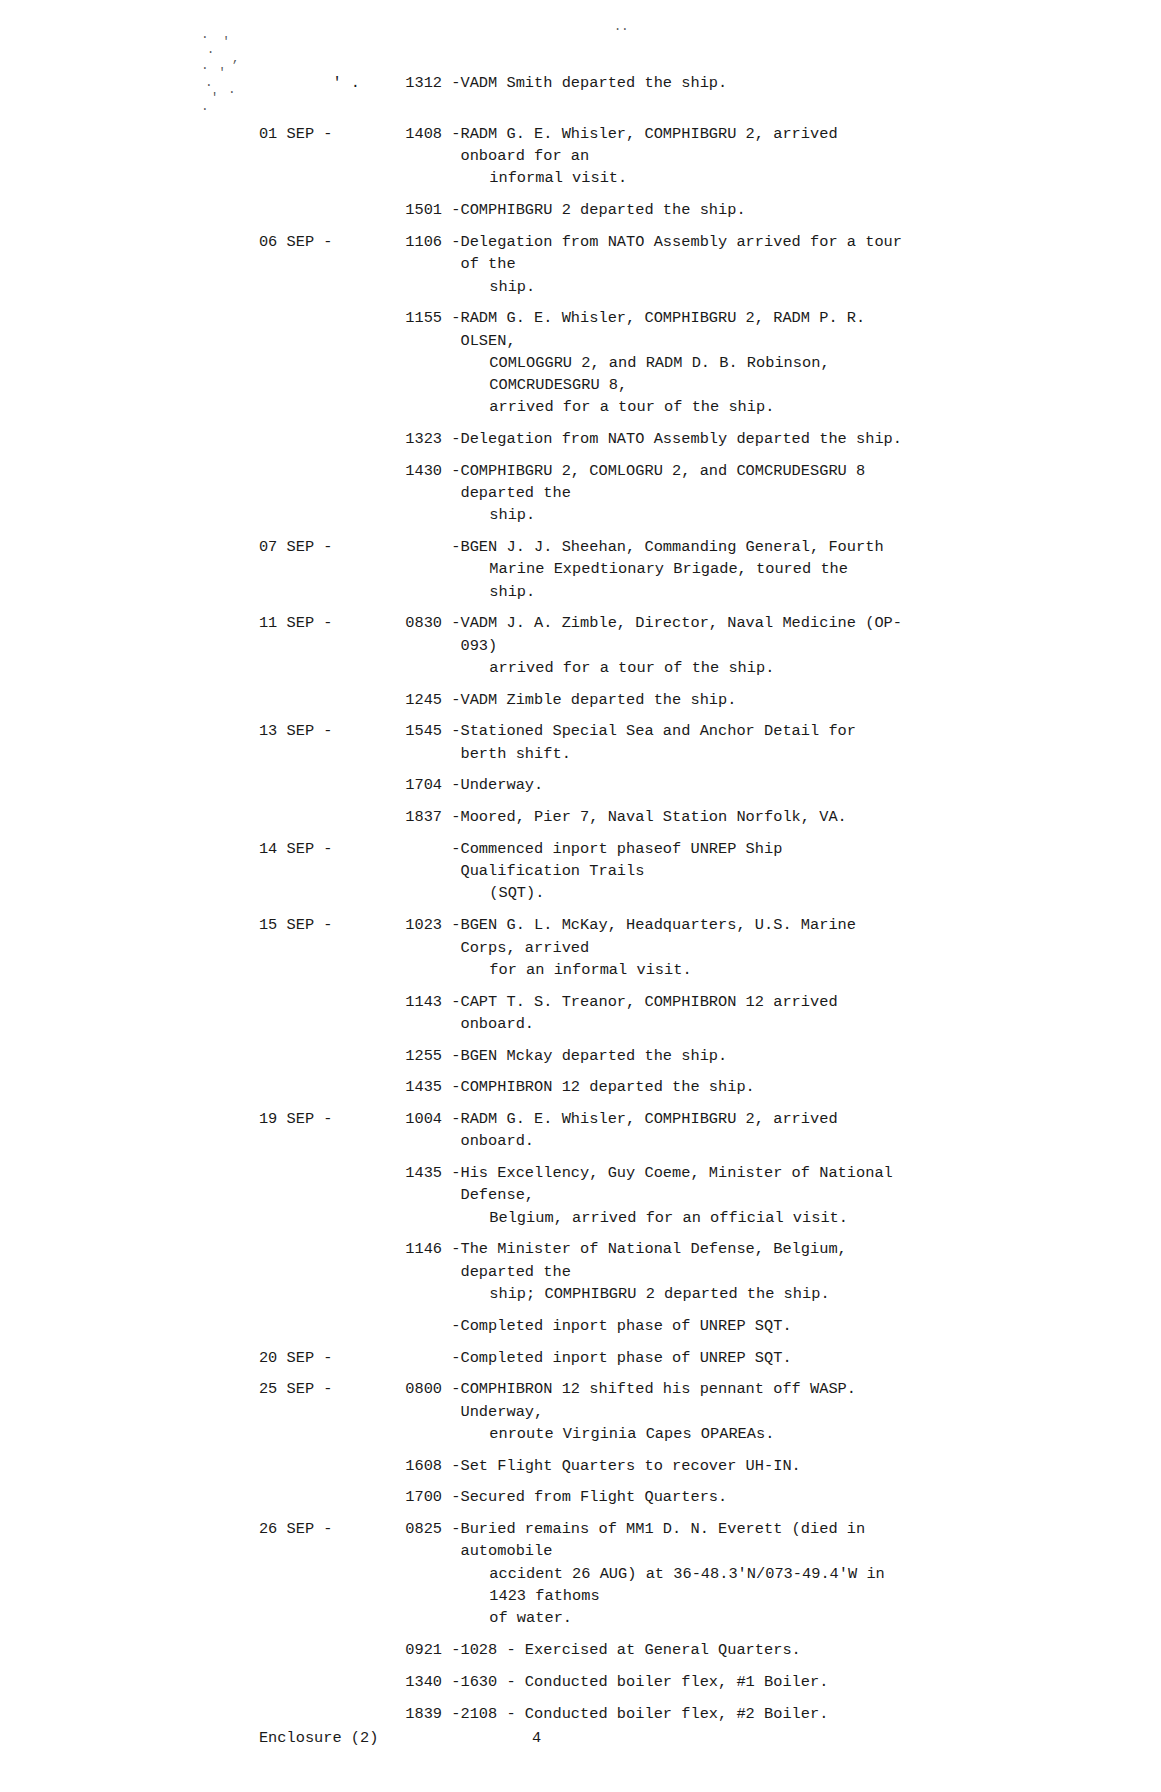. ' . , . ' . . ' . ..
| ' . | 1312 - | VADM Smith departed the ship. |
| 01 SEP - | 1408 - | RADM G. E. Whisler, COMPHIBGRU 2, arrived onboard for an informal visit. |
| | 1501 - | COMPHIBGRU 2 departed the ship. |
| 06 SEP - | 1106 - | Delegation from NATO Assembly arrived for a tour of the ship. |
| | 1155 - | RADM G. E. Whisler, COMPHIBGRU 2, RADM P. R. OLSEN, COMLOGGRU 2, and RADM D. B. Robinson, COMCRUDESGRU 8, arrived for a tour of the ship. |
| | 1323 - | Delegation from NATO Assembly departed the ship. |
| | 1430 - | COMPHIBGRU 2, COMLOGRU 2, and COMCRUDESGRU 8 departed the ship. |
| 07 SEP - | - | BGEN J. J. Sheehan, Commanding General, Fourth Marine Expedtionary Brigade, toured the ship. |
| 11 SEP - | 0830 - | VADM J. A. Zimble, Director, Naval Medicine (OP-093) arrived for a tour of the ship. |
| | 1245 - | VADM Zimble departed the ship. |
| 13 SEP - | 1545 - | Stationed Special Sea and Anchor Detail for berth shift. |
| | 1704 - | Underway. |
| | 1837 - | Moored, Pier 7, Naval Station Norfolk, VA. |
| 14 SEP - | - | Commenced inport phaseof UNREP Ship Qualification Trails (SQT). |
| 15 SEP - | 1023 - | BGEN G. L. McKay, Headquarters, U.S. Marine Corps, arrived for an informal visit. |
| | 1143 - | CAPT T. S. Treanor, COMPHIBRON 12 arrived onboard. |
| | 1255 - | BGEN Mckay departed the ship. |
| | 1435 - | COMPHIBRON 12 departed the ship. |
| 19 SEP - | 1004 - | RADM G. E. Whisler, COMPHIBGRU 2, arrived onboard. |
| | 1435 - | His Excellency, Guy Coeme, Minister of National Defense, Belgium, arrived for an official visit. |
| | 1146 - | The Minister of National Defense, Belgium, departed the ship; COMPHIBGRU 2 departed the ship. |
| | - | Completed inport phase of UNREP SQT. |
| 20 SEP - | - | Completed inport phase of UNREP SQT. |
| 25 SEP - | 0800 - | COMPHIBRON 12 shifted his pennant off WASP. Underway, enroute Virginia Capes OPAREAs. |
| | 1608 - | Set Flight Quarters to recover UH-IN. |
| | 1700 - | Secured from Flight Quarters. |
| 26 SEP - | 0825 - | Buried remains of MM1 D. N. Everett (died in automobile accident 26 AUG) at 36-48.3'N/073-49.4'W in 1423 fathoms of water. |
| | 0921 - | 1028 - Exercised at General Quarters. |
| | 1340 - | 1630 - Conducted boiler flex, #1 Boiler. |
| | 1839 - | 2108 - Conducted boiler flex, #2 Boiler. |
Enclosure (2)4